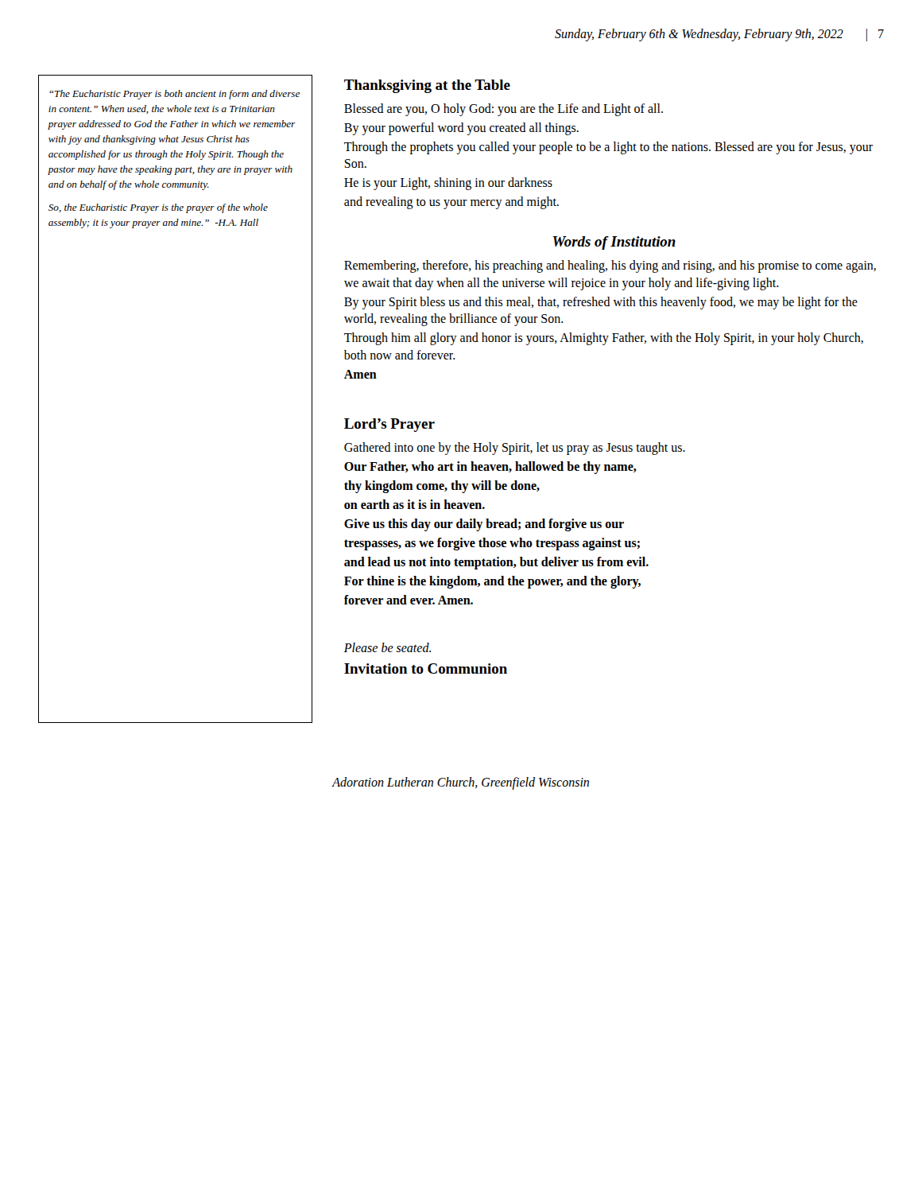Sunday, February 6th & Wednesday, February 9th, 2022 | 7
“The Eucharistic Prayer is both ancient in form and diverse in content.” When used, the whole text is a Trinitarian prayer addressed to God the Father in which we remember with joy and thanksgiving what Jesus Christ has accomplished for us through the Holy Spirit. Though the pastor may have the speaking part, they are in prayer with and on behalf of the whole community.
So, the Eucharistic Prayer is the prayer of the whole assembly; it is your prayer and mine.” -H.A. Hall
Thanksgiving at the Table
Blessed are you, O holy God: you are the Life and Light of all.
By your powerful word you created all things.
Through the prophets you called your people to be a light to the nations. Blessed are you for Jesus, your Son.
He is your Light, shining in our darkness
and revealing to us your mercy and might.
Words of Institution
Remembering, therefore, his preaching and healing, his dying and rising, and his promise to come again, we await that day when all the universe will rejoice in your holy and life-giving light.
By your Spirit bless us and this meal, that, refreshed with this heavenly food, we may be light for the world, revealing the brilliance of your Son.
Through him all glory and honor is yours, Almighty Father, with the Holy Spirit, in your holy Church, both now and forever.
Amen
Lord’s Prayer
Gathered into one by the Holy Spirit, let us pray as Jesus taught us.
Our Father, who art in heaven, hallowed be thy name,
thy kingdom come, thy will be done,
on earth as it is in heaven.
Give us this day our daily bread; and forgive us our
trespasses, as we forgive those who trespass against us;
and lead us not into temptation, but deliver us from evil.
For thine is the kingdom, and the power, and the glory,
forever and ever. Amen.
Please be seated.
Invitation to Communion
Adoration Lutheran Church, Greenfield Wisconsin